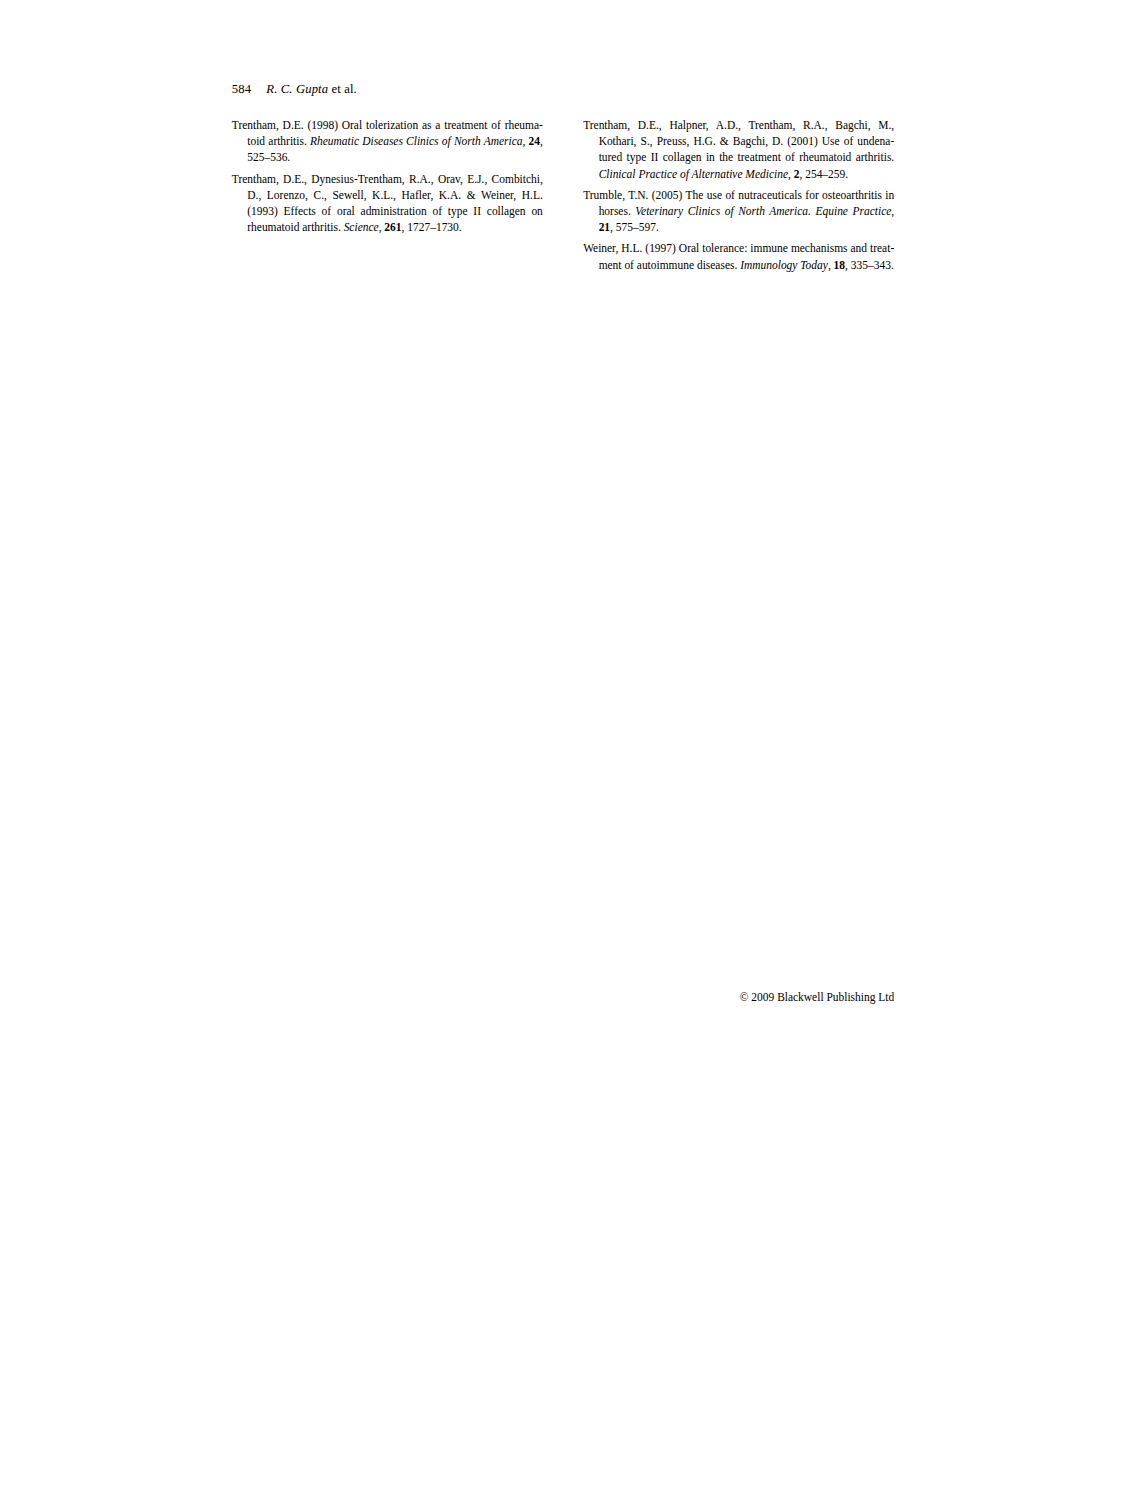584 R. C. Gupta et al.
Trentham, D.E. (1998) Oral tolerization as a treatment of rheumatoid arthritis. Rheumatic Diseases Clinics of North America, 24, 525–536.
Trentham, D.E., Dynesius-Trentham, R.A., Orav, E.J., Combitchi, D., Lorenzo, C., Sewell, K.L., Hafler, K.A. & Weiner, H.L. (1993) Effects of oral administration of type II collagen on rheumatoid arthritis. Science, 261, 1727–1730.
Trentham, D.E., Halpner, A.D., Trentham, R.A., Bagchi, M., Kothari, S., Preuss, H.G. & Bagchi, D. (2001) Use of undenatured type II collagen in the treatment of rheumatoid arthritis. Clinical Practice of Alternative Medicine, 2, 254–259.
Trumble, T.N. (2005) The use of nutraceuticals for osteoarthritis in horses. Veterinary Clinics of North America. Equine Practice, 21, 575–597.
Weiner, H.L. (1997) Oral tolerance: immune mechanisms and treatment of autoimmune diseases. Immunology Today, 18, 335–343.
© 2009 Blackwell Publishing Ltd